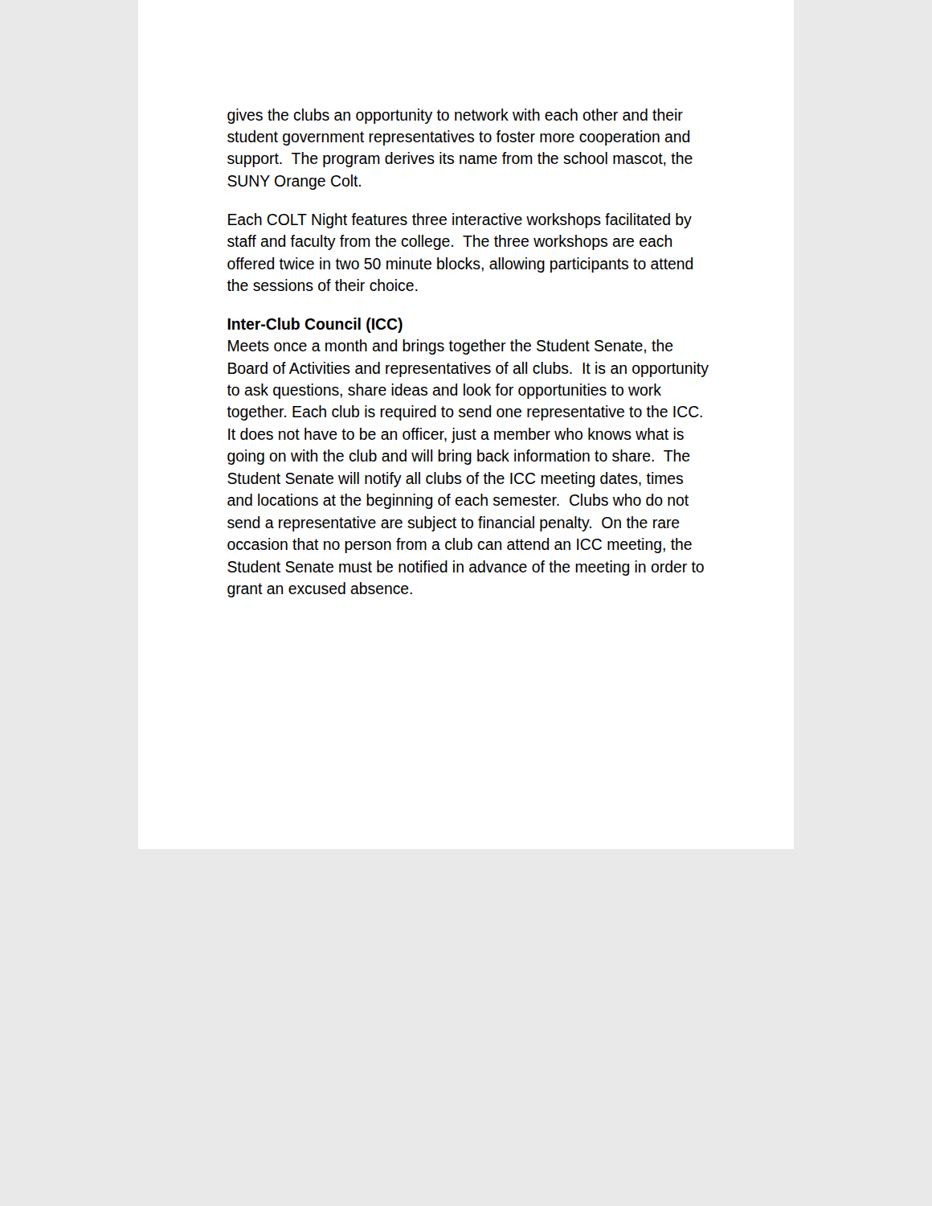gives the clubs an opportunity to network with each other and their student government representatives to foster more cooperation and support. The program derives its name from the school mascot, the SUNY Orange Colt.
Each COLT Night features three interactive workshops facilitated by staff and faculty from the college. The three workshops are each offered twice in two 50 minute blocks, allowing participants to attend the sessions of their choice.
Inter-Club Council (ICC)
Meets once a month and brings together the Student Senate, the Board of Activities and representatives of all clubs. It is an opportunity to ask questions, share ideas and look for opportunities to work together. Each club is required to send one representative to the ICC. It does not have to be an officer, just a member who knows what is going on with the club and will bring back information to share. The Student Senate will notify all clubs of the ICC meeting dates, times and locations at the beginning of each semester. Clubs who do not send a representative are subject to financial penalty. On the rare occasion that no person from a club can attend an ICC meeting, the Student Senate must be notified in advance of the meeting in order to grant an excused absence.